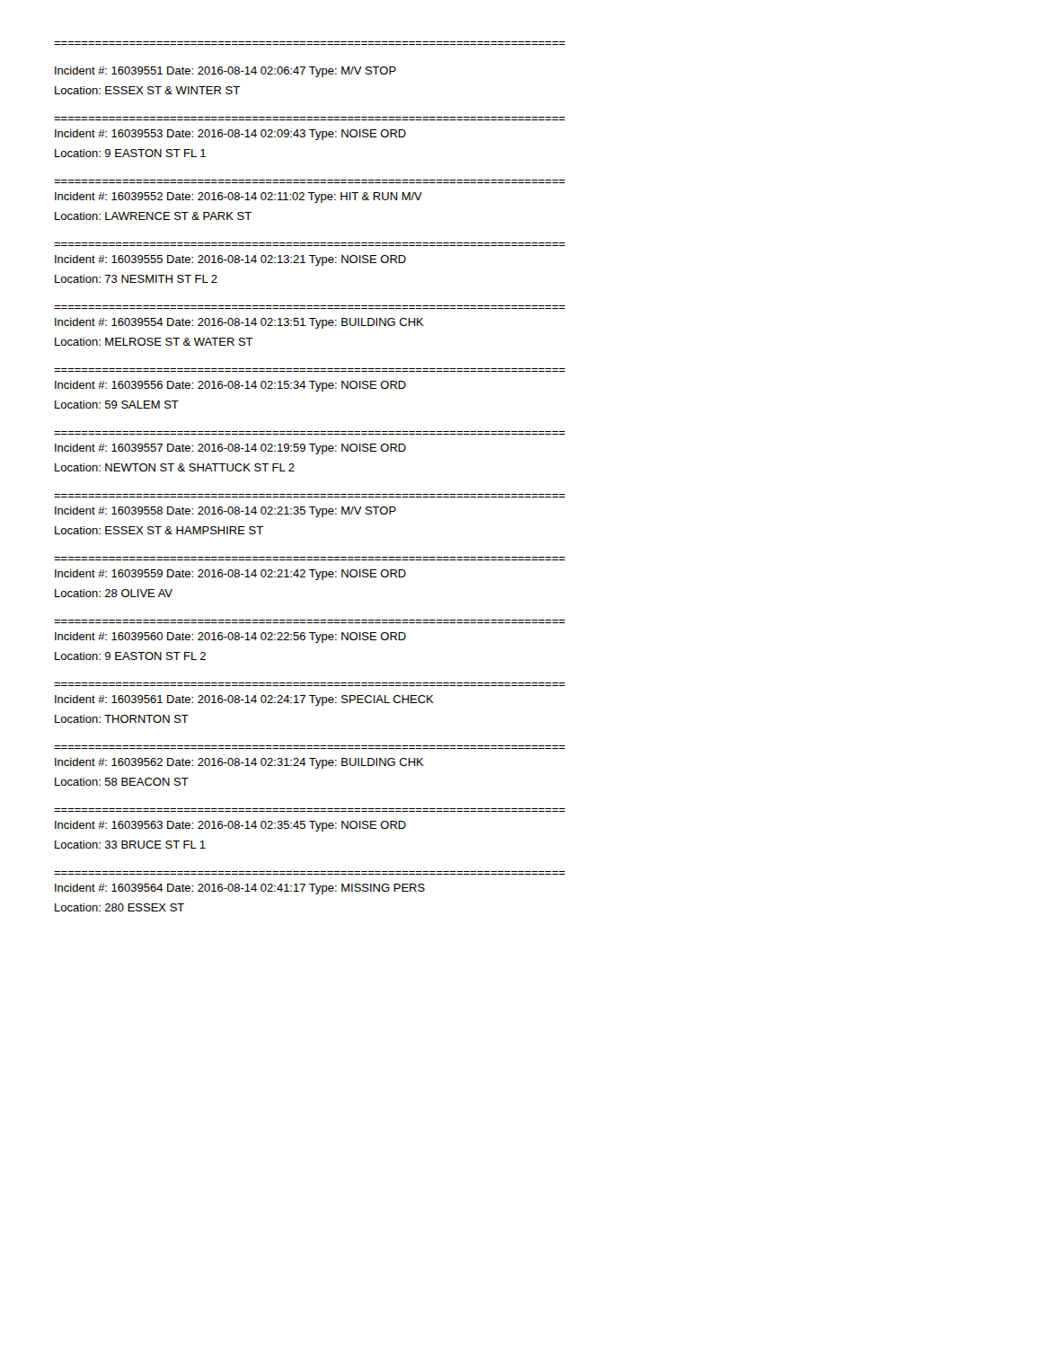===========================================================================
Incident #: 16039551 Date: 2016-08-14 02:06:47 Type: M/V STOP
Location: ESSEX ST & WINTER ST
===========================================================================
Incident #: 16039553 Date: 2016-08-14 02:09:43 Type: NOISE ORD
Location: 9 EASTON ST FL 1
===========================================================================
Incident #: 16039552 Date: 2016-08-14 02:11:02 Type: HIT & RUN M/V
Location: LAWRENCE ST & PARK ST
===========================================================================
Incident #: 16039555 Date: 2016-08-14 02:13:21 Type: NOISE ORD
Location: 73 NESMITH ST FL 2
===========================================================================
Incident #: 16039554 Date: 2016-08-14 02:13:51 Type: BUILDING CHK
Location: MELROSE ST & WATER ST
===========================================================================
Incident #: 16039556 Date: 2016-08-14 02:15:34 Type: NOISE ORD
Location: 59 SALEM ST
===========================================================================
Incident #: 16039557 Date: 2016-08-14 02:19:59 Type: NOISE ORD
Location: NEWTON ST & SHATTUCK ST FL 2
===========================================================================
Incident #: 16039558 Date: 2016-08-14 02:21:35 Type: M/V STOP
Location: ESSEX ST & HAMPSHIRE ST
===========================================================================
Incident #: 16039559 Date: 2016-08-14 02:21:42 Type: NOISE ORD
Location: 28 OLIVE AV
===========================================================================
Incident #: 16039560 Date: 2016-08-14 02:22:56 Type: NOISE ORD
Location: 9 EASTON ST FL 2
===========================================================================
Incident #: 16039561 Date: 2016-08-14 02:24:17 Type: SPECIAL CHECK
Location: THORNTON ST
===========================================================================
Incident #: 16039562 Date: 2016-08-14 02:31:24 Type: BUILDING CHK
Location: 58 BEACON ST
===========================================================================
Incident #: 16039563 Date: 2016-08-14 02:35:45 Type: NOISE ORD
Location: 33 BRUCE ST FL 1
===========================================================================
Incident #: 16039564 Date: 2016-08-14 02:41:17 Type: MISSING PERS
Location: 280 ESSEX ST